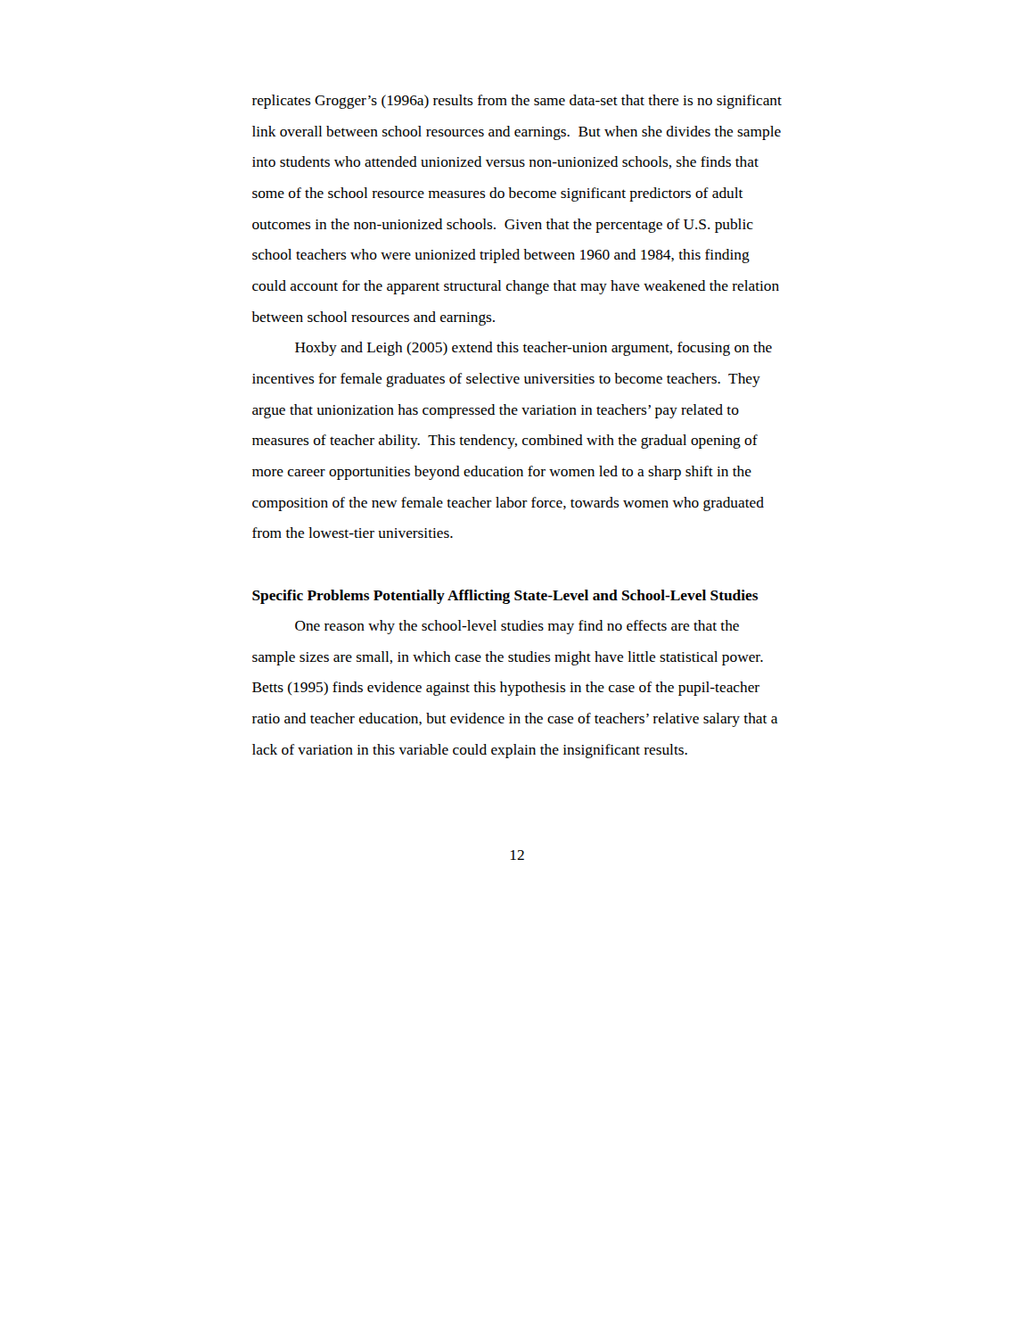replicates Grogger’s (1996a) results from the same data-set that there is no significant link overall between school resources and earnings. But when she divides the sample into students who attended unionized versus non-unionized schools, she finds that some of the school resource measures do become significant predictors of adult outcomes in the non-unionized schools. Given that the percentage of U.S. public school teachers who were unionized tripled between 1960 and 1984, this finding could account for the apparent structural change that may have weakened the relation between school resources and earnings.
Hoxby and Leigh (2005) extend this teacher-union argument, focusing on the incentives for female graduates of selective universities to become teachers. They argue that unionization has compressed the variation in teachers’ pay related to measures of teacher ability. This tendency, combined with the gradual opening of more career opportunities beyond education for women led to a sharp shift in the composition of the new female teacher labor force, towards women who graduated from the lowest-tier universities.
Specific Problems Potentially Afflicting State-Level and School-Level Studies
One reason why the school-level studies may find no effects are that the sample sizes are small, in which case the studies might have little statistical power. Betts (1995) finds evidence against this hypothesis in the case of the pupil-teacher ratio and teacher education, but evidence in the case of teachers’ relative salary that a lack of variation in this variable could explain the insignificant results.
12